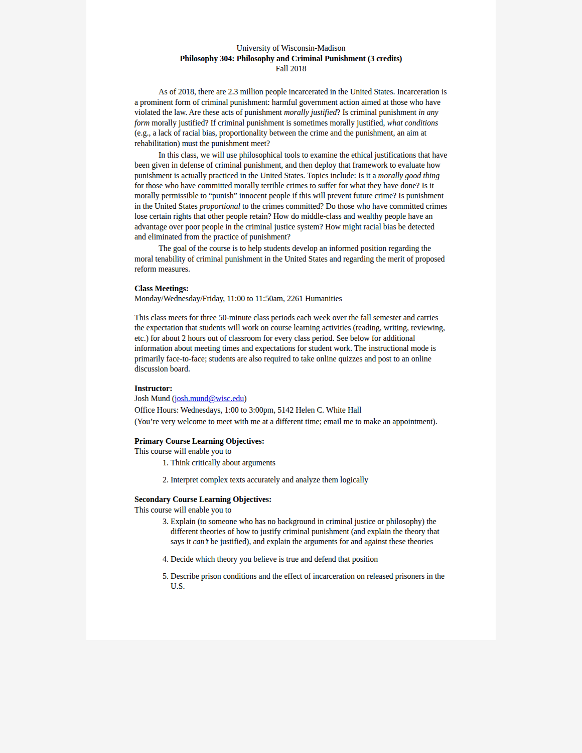University of Wisconsin-Madison Philosophy 304: Philosophy and Criminal Punishment (3 credits) Fall 2018
As of 2018, there are 2.3 million people incarcerated in the United States. Incarceration is a prominent form of criminal punishment: harmful government action aimed at those who have violated the law. Are these acts of punishment morally justified? Is criminal punishment in any form morally justified? If criminal punishment is sometimes morally justified, what conditions (e.g., a lack of racial bias, proportionality between the crime and the punishment, an aim at rehabilitation) must the punishment meet?
In this class, we will use philosophical tools to examine the ethical justifications that have been given in defense of criminal punishment, and then deploy that framework to evaluate how punishment is actually practiced in the United States. Topics include: Is it a morally good thing for those who have committed morally terrible crimes to suffer for what they have done? Is it morally permissible to “punish” innocent people if this will prevent future crime? Is punishment in the United States proportional to the crimes committed? Do those who have committed crimes lose certain rights that other people retain? How do middle-class and wealthy people have an advantage over poor people in the criminal justice system? How might racial bias be detected and eliminated from the practice of punishment?
The goal of the course is to help students develop an informed position regarding the moral tenability of criminal punishment in the United States and regarding the merit of proposed reform measures.
Class Meetings:
Monday/Wednesday/Friday, 11:00 to 11:50am, 2261 Humanities
This class meets for three 50-minute class periods each week over the fall semester and carries the expectation that students will work on course learning activities (reading, writing, reviewing, etc.) for about 2 hours out of classroom for every class period. See below for additional information about meeting times and expectations for student work. The instructional mode is primarily face-to-face; students are also required to take online quizzes and post to an online discussion board.
Instructor:
Josh Mund (josh.mund@wisc.edu)
Office Hours: Wednesdays, 1:00 to 3:00pm, 5142 Helen C. White Hall
(You’re very welcome to meet with me at a different time; email me to make an appointment).
Primary Course Learning Objectives:
This course will enable you to
Think critically about arguments
Interpret complex texts accurately and analyze them logically
Secondary Course Learning Objectives:
This course will enable you to
Explain (to someone who has no background in criminal justice or philosophy) the different theories of how to justify criminal punishment (and explain the theory that says it can’t be justified), and explain the arguments for and against these theories
Decide which theory you believe is true and defend that position
Describe prison conditions and the effect of incarceration on released prisoners in the U.S.